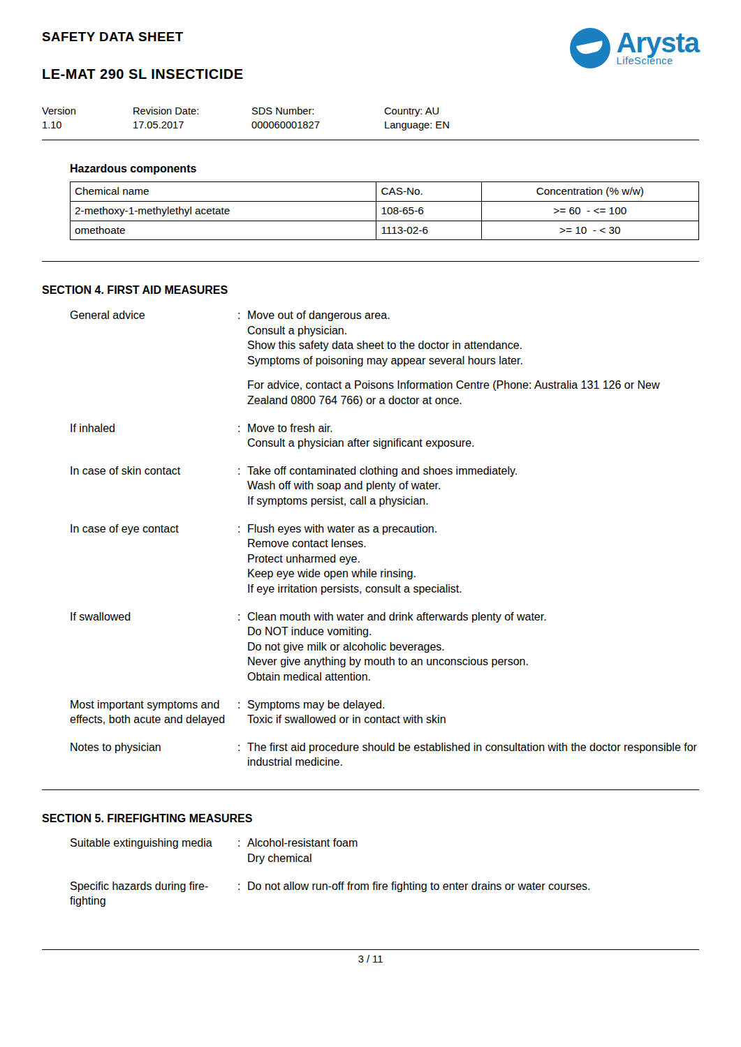SAFETY DATA SHEET
LE-MAT 290 SL INSECTICIDE
Arysta
LifeScience
Version
1.10
Revision Date:
17.05.2017
SDS Number:
000060001827
Country: AU
Language: EN
Hazardous components
| Chemical name | CAS-No. | Concentration (% w/w) |
| 2-methoxy-1-methylethyl acetate | 108-65-6 | >= 60 - <= 100 |
| omethoate | 1113-02-6 | >= 10 - < 30 |
SECTION 4. FIRST AID MEASURES
| General advice | : | Move out of dangerous area. Consult a physician. Show this safety data sheet to the doctor in attendance. Symptoms of poisoning may appear several hours later. For advice, contact a Poisons Information Centre (Phone: Australia 131 126 or New Zealand 0800 764 766) or a doctor at once. |
| If inhaled | : | Move to fresh air. Consult a physician after significant exposure. |
| In case of skin contact | : | Take off contaminated clothing and shoes immediately. Wash off with soap and plenty of water. If symptoms persist, call a physician. |
| In case of eye contact | : | Flush eyes with water as a precaution. Remove contact lenses. Protect unharmed eye. Keep eye wide open while rinsing. If eye irritation persists, consult a specialist. |
| If swallowed | : | Clean mouth with water and drink afterwards plenty of water. Do NOT induce vomiting. Do not give milk or alcoholic beverages. Never give anything by mouth to an unconscious person. Obtain medical attention. |
| Most important symptoms and effects, both acute and delayed | : | Symptoms may be delayed. Toxic if swallowed or in contact with skin |
| Notes to physician | : | The first aid procedure should be established in consultation with the doctor responsible for industrial medicine. |
SECTION 5. FIREFIGHTING MEASURES
| Suitable extinguishing media | : | Alcohol-resistant foam Dry chemical |
| Specific hazards during fire-fighting | : | Do not allow run-off from fire fighting to enter drains or water courses. |
3 / 11